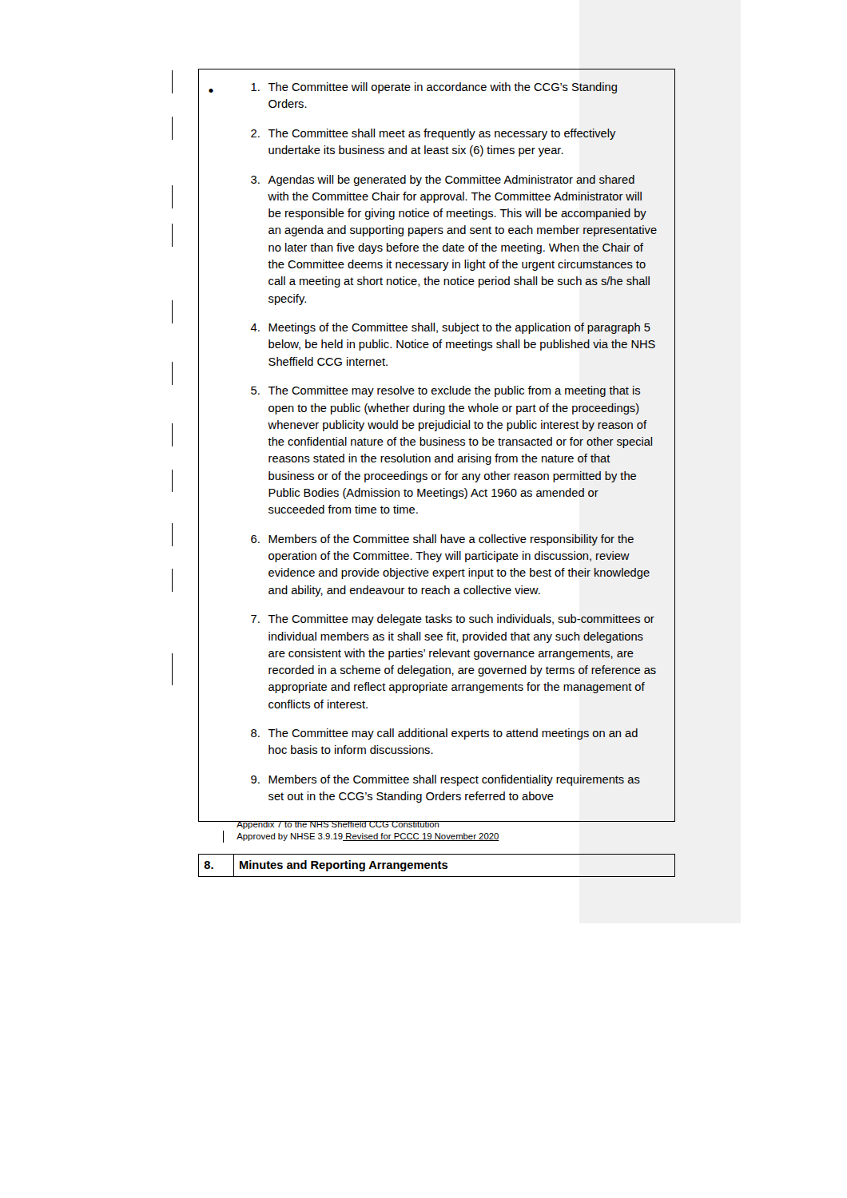•
The Committee will operate in accordance with the CCG’s Standing Orders.
The Committee shall meet as frequently as necessary to effectively undertake its business and at least six (6) times per year.
Agendas will be generated by the Committee Administrator and shared with the Committee Chair for approval. The Committee Administrator will be responsible for giving notice of meetings. This will be accompanied by an agenda and supporting papers and sent to each member representative no later than five days before the date of the meeting. When the Chair of the Committee deems it necessary in light of the urgent circumstances to call a meeting at short notice, the notice period shall be such as s/he shall specify.
Meetings of the Committee shall, subject to the application of paragraph 5 below, be held in public. Notice of meetings shall be published via the NHS Sheffield CCG internet.
The Committee may resolve to exclude the public from a meeting that is open to the public (whether during the whole or part of the proceedings) whenever publicity would be prejudicial to the public interest by reason of the confidential nature of the business to be transacted or for other special reasons stated in the resolution and arising from the nature of that business or of the proceedings or for any other reason permitted by the Public Bodies (Admission to Meetings) Act 1960 as amended or succeeded from time to time.
Members of the Committee shall have a collective responsibility for the operation of the Committee. They will participate in discussion, review evidence and provide objective expert input to the best of their knowledge and ability, and endeavour to reach a collective view.
The Committee may delegate tasks to such individuals, sub-committees or individual members as it shall see fit, provided that any such delegations are consistent with the parties’ relevant governance arrangements, are recorded in a scheme of delegation, are governed by terms of reference as appropriate and reflect appropriate arrangements for the management of conflicts of interest.
The Committee may call additional experts to attend meetings on an ad hoc basis to inform discussions.
Members of the Committee shall respect confidentiality requirements as set out in the CCG’s Standing Orders referred to above
| 8. | Minutes and Reporting Arrangements |
Appendix 7 to the NHS Sheffield CCG Constitution
Approved by NHSE 3.9.19 Revised for PCCC 19 November 2020